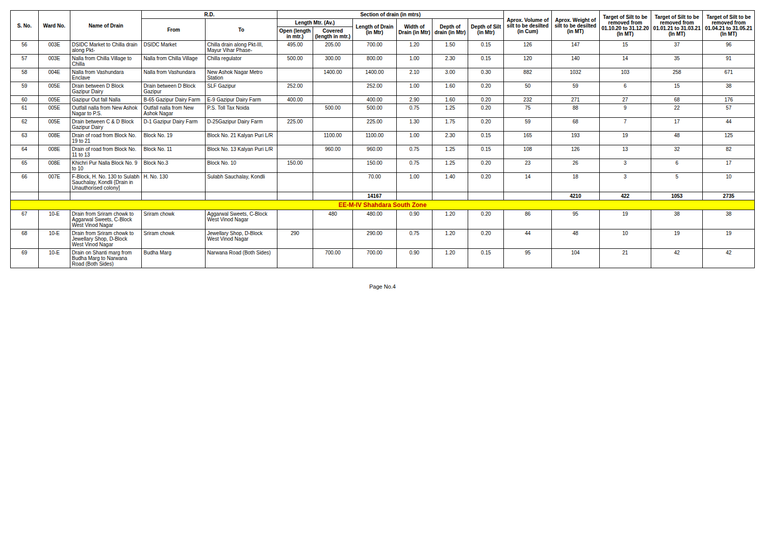| S. No. | Ward No. | Name of Drain | R.D. | Section of drain (in mtrs) | Aprox. Volume of silt to be desilted (in Cum) | Aprox. Weight of silt to be desilted (in MT) | Target of Silt to be removed from 01.10.20 to 31.12.20 (In MT) | Target of Silt to be removed from 01.01.21 to 31.03.21 (In MT) | Target of Silt to be removed from 01.04.21 to 31.05.21 (In MT) |
| --- | --- | --- | --- | --- | --- | --- | --- | --- | --- |
| From | To | Length Mtr. (Av.) | Length of Drain (in Mtr) | Width of Drain (in Mtr) | Depth of drain (in Mtr) | Depth of Silt (in Mtr) |
| Open (length in mtr.) | Covered (length in mtr.) |
| 56 | 003E | DSIDC Market to Chilla drain along Pkt- | DSIDC Market | Chilla drain along Pkt-III, Mayur Vihar Phase- | 495.00 | 205.00 | 700.00 | 1.20 | 1.50 | 0.15 | 126 | 147 | 15 | 37 | 96 |
| 57 | 003E | Nalla from Chilla Village to Chilla | Nalla from Chilla Village | Chilla regulator | 500.00 | 300.00 | 800.00 | 1.00 | 2.30 | 0.15 | 120 | 140 | 14 | 35 | 91 |
| 58 | 004E | Nalla from Vashundara Enclave | Nalla from Vashundara | New Ashok Nagar Metro Station | | 1400.00 | 1400.00 | 2.10 | 3.00 | 0.30 | 882 | 1032 | 103 | 258 | 671 |
| 59 | 005E | Drain between D Block Gazipur Dairy | Drain between D Block Gazipur | SLF Gazipur | 252.00 | | 252.00 | 1.00 | 1.60 | 0.20 | 50 | 59 | 6 | 15 | 38 |
| 60 | 005E | Gazipur Out fall Nalla | B-65 Gazipur Dairy Farm | E-9 Gazipur Dairy Farm | 400.00 | | 400.00 | 2.90 | 1.60 | 0.20 | 232 | 271 | 27 | 68 | 176 |
| 61 | 005E | Outfall nalla from New Ashok Nagar to P.S. | Outfall nalla from New Ashok Nagar | P.S. Toll Tax Noida | | 500.00 | 500.00 | 0.75 | 1.25 | 0.20 | 75 | 88 | 9 | 22 | 57 |
| 62 | 005E | Drain between C & D Block Gazipur Dairy | D-1 Gazipur Dairy Farm | D-25Gazipur Dairy Farm | 225.00 | | 225.00 | 1.30 | 1.75 | 0.20 | 59 | 68 | 7 | 17 | 44 |
| 63 | 008E | Drain of road from Block No. 19 to 21 | Block No. 19 | Block No. 21 Kalyan Puri L/R | | 1100.00 | 1100.00 | 1.00 | 2.30 | 0.15 | 165 | 193 | 19 | 48 | 125 |
| 64 | 008E | Drain of road from Block No. 11 to 13 | Block No. 11 | Block No. 13 Kalyan Puri L/R | | 960.00 | 960.00 | 0.75 | 1.25 | 0.15 | 108 | 126 | 13 | 32 | 82 |
| 65 | 008E | Khichri Pur Nalla Block No. 9 to 10 | Block No.3 | Block No. 10 | 150.00 | | 150.00 | 0.75 | 1.25 | 0.20 | 23 | 26 | 3 | 6 | 17 |
| 66 | 007E | F-Block, H. No. 130 to Sulabh Sauchalay, Kondli {Drain in Unauthorised colony] | H. No. 130 | Sulabh Sauchalay, Kondli | | | 70.00 | 1.00 | 1.40 | 0.20 | 14 | 18 | 3 | 5 | 10 |
| | | | | | | | 14167 | | | | | 4210 | 422 | 1053 | 2735 |
| EE-M-IV Shahdara South Zone |
| 67 | 10-E | Drain from Sriram chowk to Aggarwal Sweets, C-Block West Vinod Nagar | Sriram chowk | Aggarwal Sweets, C-Block West Vinod Nagar | | 480 | 480.00 | 0.90 | 1.20 | 0.20 | 86 | 95 | 19 | 38 | 38 |
| 68 | 10-E | Drain from Sriram chowk to Jewellary Shop, D-Block West Vinod Nagar | Sriram chowk | Jewellary Shop, D-Block West Vinod Nagar | 290 | | 290.00 | 0.75 | 1.20 | 0.20 | 44 | 48 | 10 | 19 | 19 |
| 69 | 10-E | Drain on Shanti marg from Budha Marg to Narwana Road (Both Sides) | Budha Marg | Narwana Road (Both Sides) | | 700.00 | 700.00 | 0.90 | 1.20 | 0.15 | 95 | 104 | 21 | 42 | 42 |
Page No.4